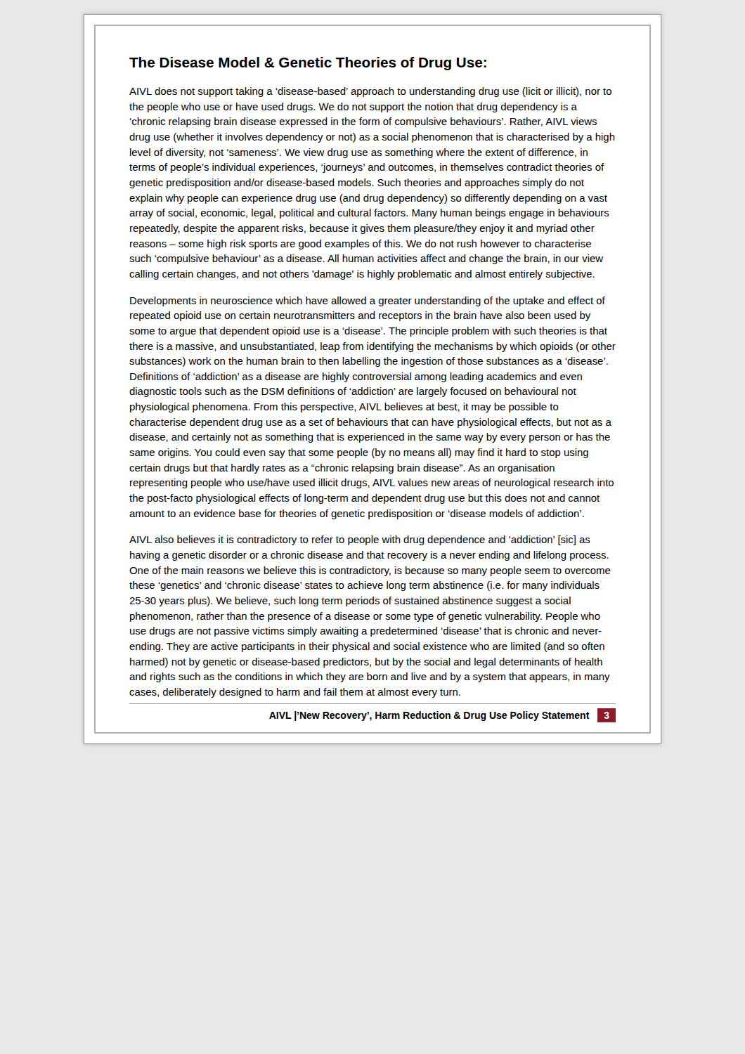The Disease Model & Genetic Theories of Drug Use:
AIVL does not support taking a ‘disease-based’ approach to understanding drug use (licit or illicit), nor to the people who use or have used drugs. We do not support the notion that drug dependency is a ‘chronic relapsing brain disease expressed in the form of compulsive behaviours’. Rather, AIVL views drug use (whether it involves dependency or not) as a social phenomenon that is characterised by a high level of diversity, not ‘sameness’. We view drug use as something where the extent of difference, in terms of people’s individual experiences, ‘journeys’ and outcomes, in themselves contradict theories of genetic predisposition and/or disease-based models. Such theories and approaches simply do not explain why people can experience drug use (and drug dependency) so differently depending on a vast array of social, economic, legal, political and cultural factors. Many human beings engage in behaviours repeatedly, despite the apparent risks, because it gives them pleasure/they enjoy it and myriad other reasons – some high risk sports are good examples of this. We do not rush however to characterise such ‘compulsive behaviour’ as a disease. All human activities affect and change the brain, in our view calling certain changes, and not others 'damage' is highly problematic and almost entirely subjective.
Developments in neuroscience which have allowed a greater understanding of the uptake and effect of repeated opioid use on certain neurotransmitters and receptors in the brain have also been used by some to argue that dependent opioid use is a ‘disease’. The principle problem with such theories is that there is a massive, and unsubstantiated, leap from identifying the mechanisms by which opioids (or other substances) work on the human brain to then labelling the ingestion of those substances as a ‘disease’. Definitions of ‘addiction’ as a disease are highly controversial among leading academics and even diagnostic tools such as the DSM definitions of ‘addiction’ are largely focused on behavioural not physiological phenomena. From this perspective, AIVL believes at best, it may be possible to characterise dependent drug use as a set of behaviours that can have physiological effects, but not as a disease, and certainly not as something that is experienced in the same way by every person or has the same origins. You could even say that some people (by no means all) may find it hard to stop using certain drugs but that hardly rates as a “chronic relapsing brain disease”. As an organisation representing people who use/have used illicit drugs, AIVL values new areas of neurological research into the post-facto physiological effects of long-term and dependent drug use but this does not and cannot amount to an evidence base for theories of genetic predisposition or ‘disease models of addiction’.
AIVL also believes it is contradictory to refer to people with drug dependence and ‘addiction’ [sic] as having a genetic disorder or a chronic disease and that recovery is a never ending and lifelong process. One of the main reasons we believe this is contradictory, is because so many people seem to overcome these ‘genetics’ and ‘chronic disease’ states to achieve long term abstinence (i.e. for many individuals 25-30 years plus). We believe, such long term periods of sustained abstinence suggest a social phenomenon, rather than the presence of a disease or some type of genetic vulnerability. People who use drugs are not passive victims simply awaiting a predetermined ‘disease’ that is chronic and never-ending. They are active participants in their physical and social existence who are limited (and so often harmed) not by genetic or disease-based predictors, but by the social and legal determinants of health and rights such as the conditions in which they are born and live and by a system that appears, in many cases, deliberately designed to harm and fail them at almost every turn.
AIVL |’New Recovery’, Harm Reduction & Drug Use Policy Statement 3